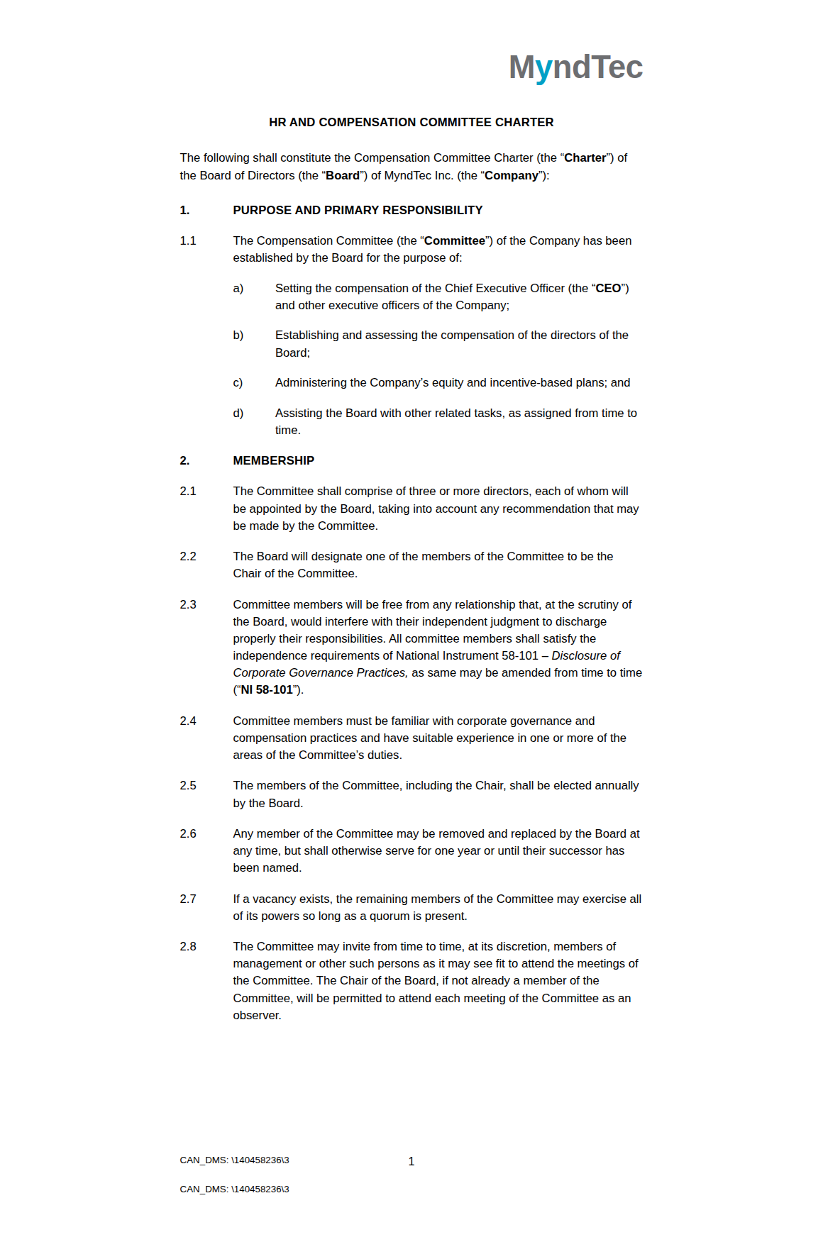MyndTec
HR AND COMPENSATION COMMITTEE CHARTER
The following shall constitute the Compensation Committee Charter (the “Charter”) of the Board of Directors (the “Board”) of MyndTec Inc. (the “Company”):
1. PURPOSE AND PRIMARY RESPONSIBILITY
1.1
The Compensation Committee (the “Committee”) of the Company has been established by the Board for the purpose of:
a) Setting the compensation of the Chief Executive Officer (the “CEO”) and other executive officers of the Company;
b) Establishing and assessing the compensation of the directors of the Board;
c) Administering the Company’s equity and incentive-based plans; and
d) Assisting the Board with other related tasks, as assigned from time to time.
2. MEMBERSHIP
2.1
The Committee shall comprise of three or more directors, each of whom will be appointed by the Board, taking into account any recommendation that may be made by the Committee.
2.2
The Board will designate one of the members of the Committee to be the Chair of the Committee.
2.3
Committee members will be free from any relationship that, at the scrutiny of the Board, would interfere with their independent judgment to discharge properly their responsibilities. All committee members shall satisfy the independence requirements of National Instrument 58-101 – Disclosure of Corporate Governance Practices, as same may be amended from time to time (“NI 58-101”).
2.4
Committee members must be familiar with corporate governance and compensation practices and have suitable experience in one or more of the areas of the Committee’s duties.
2.5
The members of the Committee, including the Chair, shall be elected annually by the Board.
2.6
Any member of the Committee may be removed and replaced by the Board at any time, but shall otherwise serve for one year or until their successor has been named.
2.7
If a vacancy exists, the remaining members of the Committee may exercise all of its powers so long as a quorum is present.
2.8
The Committee may invite from time to time, at its discretion, members of management or other such persons as it may see fit to attend the meetings of the Committee. The Chair of the Board, if not already a member of the Committee, will be permitted to attend each meeting of the Committee as an observer.
CAN_DMS: \140458236\3 1 CAN_DMS: \140458236\3